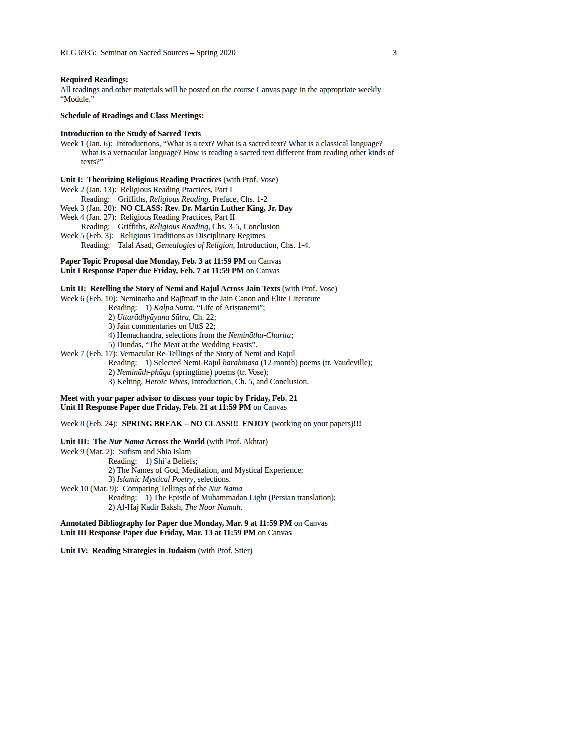RLG 6935: Seminar on Sacred Sources – Spring 2020 3
Required Readings:
All readings and other materials will be posted on the course Canvas page in the appropriate weekly “Module.”
Schedule of Readings and Class Meetings:
Introduction to the Study of Sacred Texts
Week 1 (Jan. 6): Introductions, “What is a text? What is a sacred text? What is a classical language? What is a vernacular language? How is reading a sacred text different from reading other kinds of texts?”
Unit I: Theorizing Religious Reading Practices (with Prof. Vose)
Week 2 (Jan. 13): Religious Reading Practices, Part I
Reading: Griffiths, Religious Reading, Preface, Chs. 1-2
Week 3 (Jan. 20): NO CLASS: Rev. Dr. Martin Luther King, Jr. Day
Week 4 (Jan. 27): Religious Reading Practices, Part II
Reading: Griffiths, Religious Reading, Chs. 3-5, Conclusion
Week 5 (Feb. 3): Religious Traditions as Disciplinary Regimes
Reading: Talal Asad, Genealogies of Religion, Introduction, Chs. 1-4.
Paper Topic Proposal due Monday, Feb. 3 at 11:59 PM on Canvas
Unit I Response Paper due Friday, Feb. 7 at 11:59 PM on Canvas
Unit II: Retelling the Story of Nemi and Rajul Across Jain Texts (with Prof. Vose)
Week 6 (Feb. 10): Neminātha and Rājīmatī in the Jain Canon and Elite Literature
Reading: 1) Kalpa Sūtra, “Life of Ariṣṭanemi”;
2) Uttarādhyāyana Sūtra, Ch. 22;
3) Jain commentaries on UttS 22;
4) Hemachandra, selections from the Neminātha-Charita;
5) Dundas, “The Meat at the Wedding Feasts”.
Week 7 (Feb. 17): Vernacular Re-Tellings of the Story of Nemi and Rajul
Reading: 1) Selected Nemi-Rājul bārahmāsa (12-month) poems (tr. Vaudeville);
2) Nemināth-phāgu (springtime) poems (tr. Vose);
3) Kelting, Heroic Wives, Introduction, Ch. 5, and Conclusion.
Meet with your paper advisor to discuss your topic by Friday, Feb. 21
Unit II Response Paper due Friday, Feb. 21 at 11:59 PM on Canvas
Week 8 (Feb. 24): SPRING BREAK – NO CLASS!!! ENJOY (working on your papers)!!!
Unit III: The Nur Nama Across the World (with Prof. Akhtar)
Week 9 (Mar. 2): Sufism and Shia Islam
Reading: 1) Shi’a Beliefs;
2) The Names of God, Meditation, and Mystical Experience;
3) Islamic Mystical Poetry, selections.
Week 10 (Mar. 9): Comparing Tellings of the Nur Nama
Reading: 1) The Epistle of Muhammadan Light (Persian translation);
2) Al-Haj Kadir Baksh, The Noor Namah.
Annotated Bibliography for Paper due Monday, Mar. 9 at 11:59 PM on Canvas
Unit III Response Paper due Friday, Mar. 13 at 11:59 PM on Canvas
Unit IV: Reading Strategies in Judaism (with Prof. Stier)